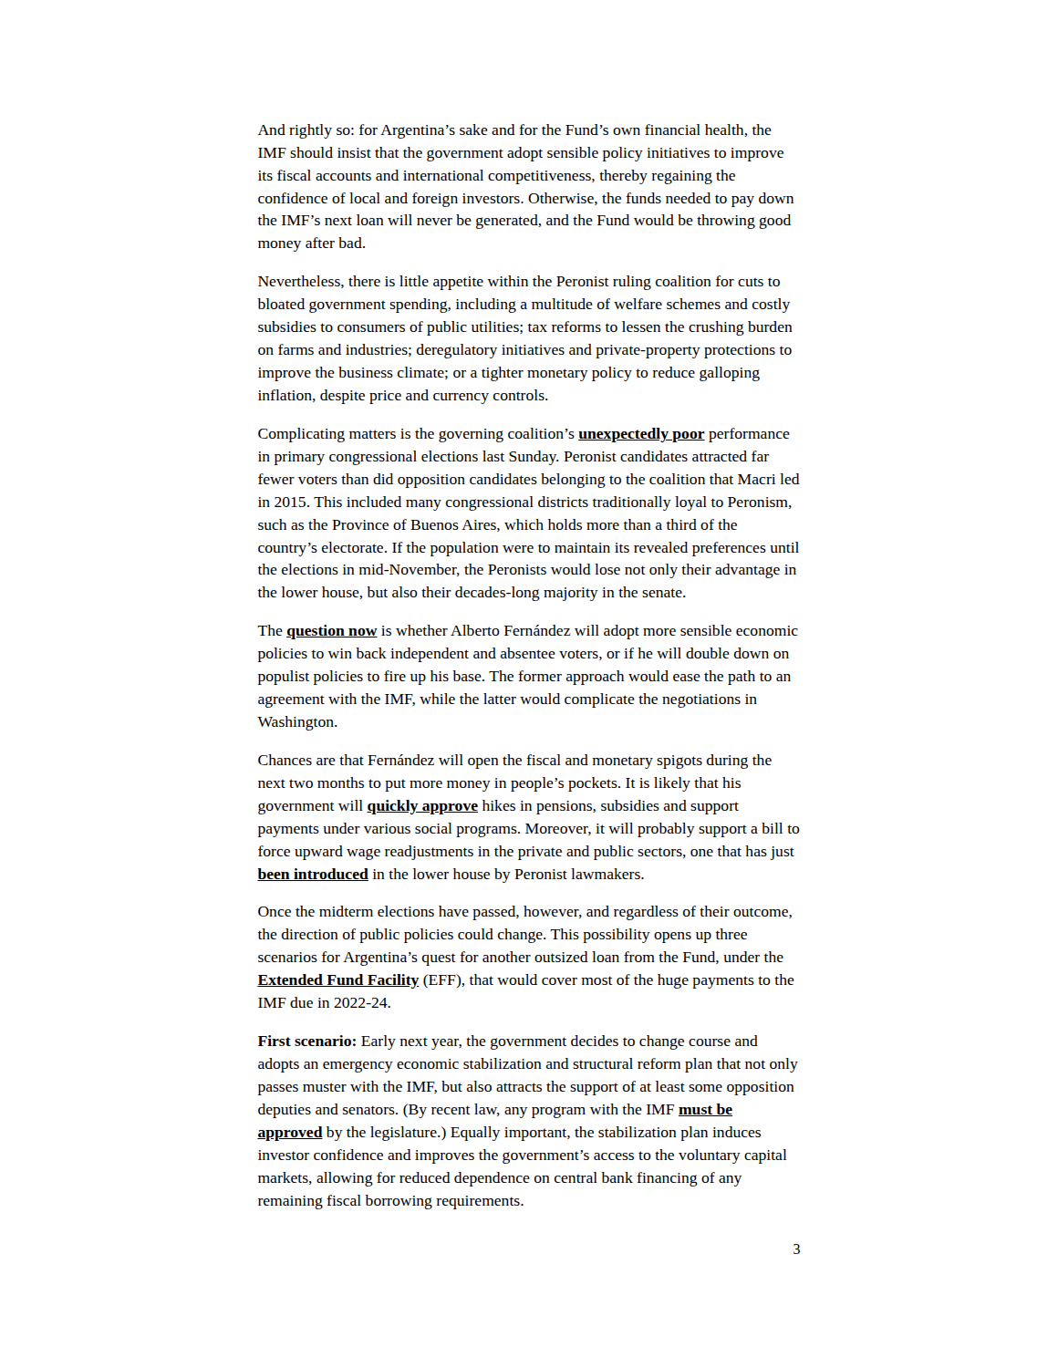And rightly so: for Argentina’s sake and for the Fund’s own financial health, the IMF should insist that the government adopt sensible policy initiatives to improve its fiscal accounts and international competitiveness, thereby regaining the confidence of local and foreign investors. Otherwise, the funds needed to pay down the IMF’s next loan will never be generated, and the Fund would be throwing good money after bad.
Nevertheless, there is little appetite within the Peronist ruling coalition for cuts to bloated government spending, including a multitude of welfare schemes and costly subsidies to consumers of public utilities; tax reforms to lessen the crushing burden on farms and industries; deregulatory initiatives and private-property protections to improve the business climate; or a tighter monetary policy to reduce galloping inflation, despite price and currency controls.
Complicating matters is the governing coalition’s unexpectedly poor performance in primary congressional elections last Sunday. Peronist candidates attracted far fewer voters than did opposition candidates belonging to the coalition that Macri led in 2015. This included many congressional districts traditionally loyal to Peronism, such as the Province of Buenos Aires, which holds more than a third of the country’s electorate. If the population were to maintain its revealed preferences until the elections in mid-November, the Peronists would lose not only their advantage in the lower house, but also their decades-long majority in the senate.
The question now is whether Alberto Fernández will adopt more sensible economic policies to win back independent and absentee voters, or if he will double down on populist policies to fire up his base. The former approach would ease the path to an agreement with the IMF, while the latter would complicate the negotiations in Washington.
Chances are that Fernández will open the fiscal and monetary spigots during the next two months to put more money in people’s pockets. It is likely that his government will quickly approve hikes in pensions, subsidies and support payments under various social programs. Moreover, it will probably support a bill to force upward wage readjustments in the private and public sectors, one that has just been introduced in the lower house by Peronist lawmakers.
Once the midterm elections have passed, however, and regardless of their outcome, the direction of public policies could change. This possibility opens up three scenarios for Argentina’s quest for another outsized loan from the Fund, under the Extended Fund Facility (EFF), that would cover most of the huge payments to the IMF due in 2022-24.
First scenario: Early next year, the government decides to change course and adopts an emergency economic stabilization and structural reform plan that not only passes muster with the IMF, but also attracts the support of at least some opposition deputies and senators. (By recent law, any program with the IMF must be approved by the legislature.) Equally important, the stabilization plan induces investor confidence and improves the government’s access to the voluntary capital markets, allowing for reduced dependence on central bank financing of any remaining fiscal borrowing requirements.
3